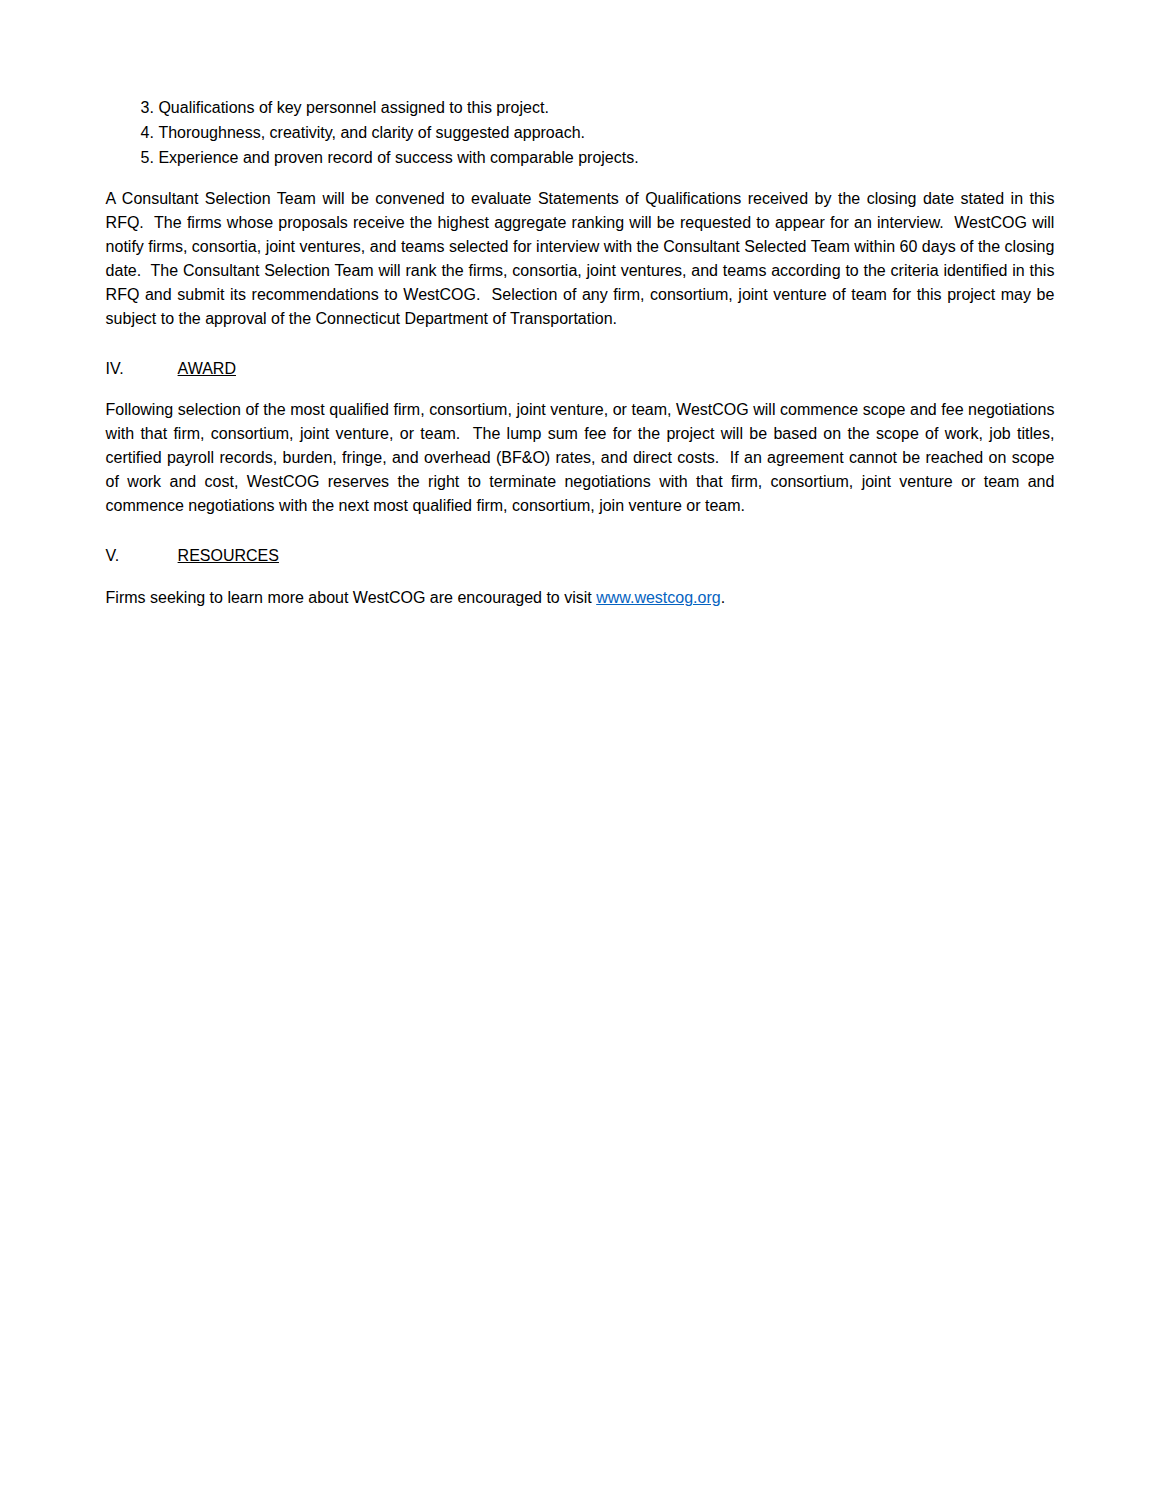Qualifications of key personnel assigned to this project.
Thoroughness, creativity, and clarity of suggested approach.
Experience and proven record of success with comparable projects.
A Consultant Selection Team will be convened to evaluate Statements of Qualifications received by the closing date stated in this RFQ. The firms whose proposals receive the highest aggregate ranking will be requested to appear for an interview. WestCOG will notify firms, consortia, joint ventures, and teams selected for interview with the Consultant Selected Team within 60 days of the closing date. The Consultant Selection Team will rank the firms, consortia, joint ventures, and teams according to the criteria identified in this RFQ and submit its recommendations to WestCOG. Selection of any firm, consortium, joint venture of team for this project may be subject to the approval of the Connecticut Department of Transportation.
IV. AWARD
Following selection of the most qualified firm, consortium, joint venture, or team, WestCOG will commence scope and fee negotiations with that firm, consortium, joint venture, or team. The lump sum fee for the project will be based on the scope of work, job titles, certified payroll records, burden, fringe, and overhead (BF&O) rates, and direct costs. If an agreement cannot be reached on scope of work and cost, WestCOG reserves the right to terminate negotiations with that firm, consortium, joint venture or team and commence negotiations with the next most qualified firm, consortium, join venture or team.
V. RESOURCES
Firms seeking to learn more about WestCOG are encouraged to visit www.westcog.org.